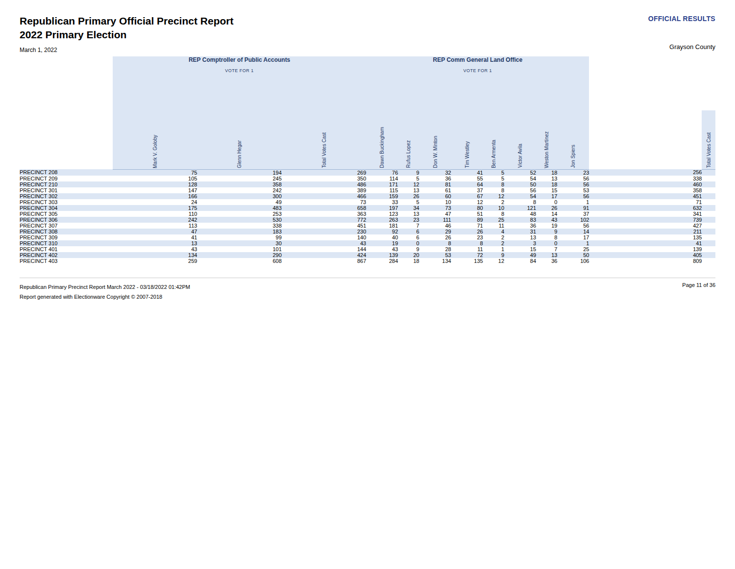Republican Primary Official Precinct Report
2022 Primary Election
March 1, 2022
OFFICIAL RESULTS
Grayson County
| | REP Comptroller of Public Accounts VOTE FOR 1 | REP Comm General Land Office VOTE FOR 1 | |
| --- | --- | --- | --- |
| Mark V. Goloby | Glenn Hegar | Total Votes Cast | Dawn Buckingham | Rufus Lopez | Don W. Minton | Tim Westley | Ben Armenta | Victor Avila | Weston Martinez | Jon Spiers | Total Votes Cast |
| PRECINCT 208 | 75 | 194 | 269 | 76 | 9 | 32 | 41 | 5 | 52 | 18 | 23 | 256 | |
| PRECINCT 209 | 105 | 245 | 350 | 114 | 5 | 36 | 55 | 5 | 54 | 13 | 56 | 338 | |
| PRECINCT 210 | 128 | 358 | 486 | 171 | 12 | 81 | 64 | 8 | 50 | 18 | 56 | 460 | |
| PRECINCT 301 | 147 | 242 | 389 | 115 | 13 | 61 | 37 | 8 | 56 | 15 | 53 | 358 | |
| PRECINCT 302 | 166 | 300 | 466 | 159 | 26 | 60 | 67 | 12 | 54 | 17 | 56 | 451 | |
| PRECINCT 303 | 24 | 49 | 73 | 33 | 5 | 10 | 12 | 2 | 8 | 0 | 1 | 71 | |
| PRECINCT 304 | 175 | 483 | 658 | 197 | 34 | 73 | 80 | 10 | 121 | 26 | 91 | 632 | |
| PRECINCT 305 | 110 | 253 | 363 | 123 | 13 | 47 | 51 | 8 | 48 | 14 | 37 | 341 | |
| PRECINCT 306 | 242 | 530 | 772 | 263 | 23 | 111 | 89 | 25 | 83 | 43 | 102 | 739 | |
| PRECINCT 307 | 113 | 338 | 451 | 181 | 7 | 46 | 71 | 11 | 36 | 19 | 56 | 427 | |
| PRECINCT 308 | 47 | 183 | 230 | 92 | 6 | 29 | 26 | 4 | 31 | 9 | 14 | 211 | |
| PRECINCT 309 | 41 | 99 | 140 | 40 | 6 | 26 | 23 | 2 | 13 | 8 | 17 | 135 | |
| PRECINCT 310 | 13 | 30 | 43 | 19 | 0 | 8 | 8 | 2 | 3 | 0 | 1 | 41 | |
| PRECINCT 401 | 43 | 101 | 144 | 43 | 9 | 28 | 11 | 1 | 15 | 7 | 25 | 139 | |
| PRECINCT 402 | 134 | 290 | 424 | 139 | 20 | 53 | 72 | 9 | 49 | 13 | 50 | 405 | |
| PRECINCT 403 | 259 | 608 | 867 | 284 | 18 | 134 | 135 | 12 | 84 | 36 | 106 | 809 | |
Republican Primary Precinct Report March 2022 - 03/18/2022 01:42PM
Report generated with Electionware Copyright © 2007-2018
Page 11 of 36